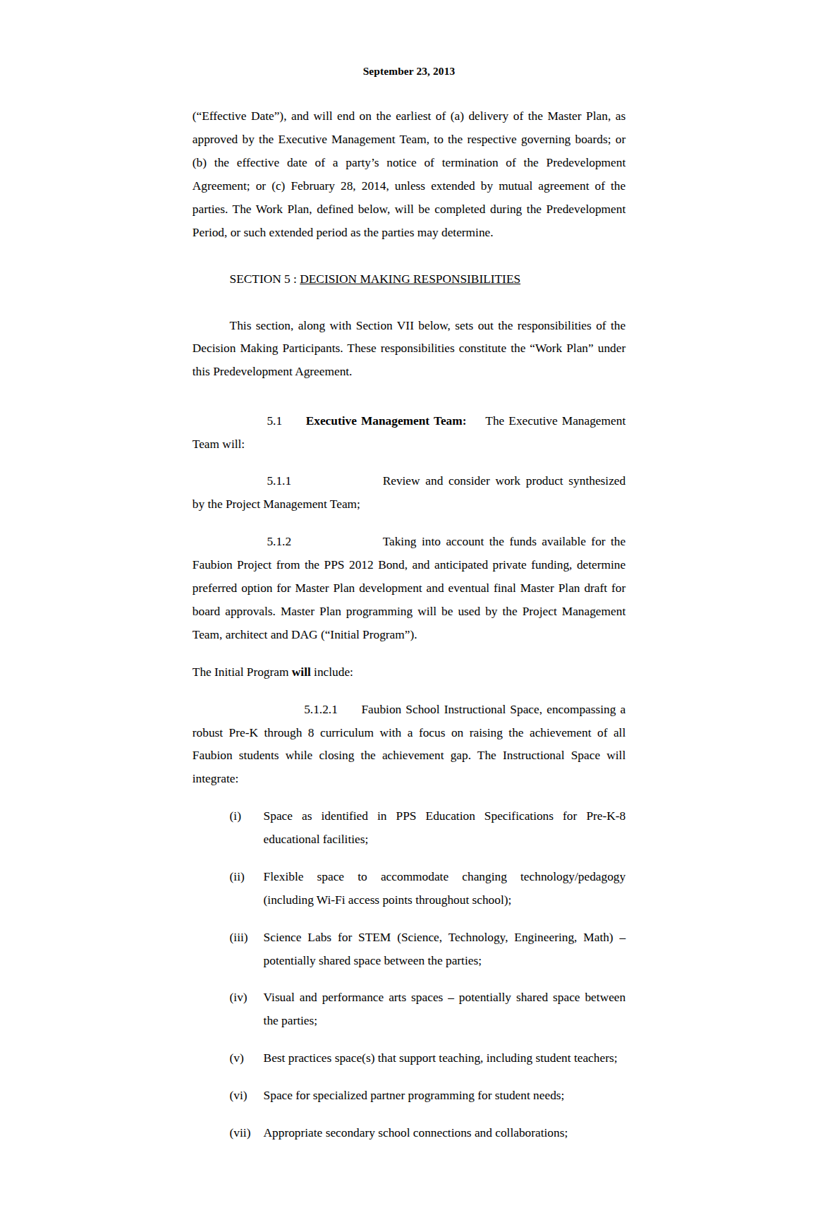September 23, 2013
(“Effective Date”), and will end on the earliest of (a) delivery of the Master Plan, as approved by the Executive Management Team, to the respective governing boards; or (b) the effective date of a party’s notice of termination of the Predevelopment Agreement; or (c) February 28, 2014, unless extended by mutual agreement of the parties. The Work Plan, defined below, will be completed during the Predevelopment Period, or such extended period as the parties may determine.
SECTION 5 : DECISION MAKING RESPONSIBILITIES
This section, along with Section VII below, sets out the responsibilities of the Decision Making Participants. These responsibilities constitute the “Work Plan” under this Predevelopment Agreement.
5.1 Executive Management Team: The Executive Management Team will:
5.1.1 Review and consider work product synthesized by the Project Management Team;
5.1.2 Taking into account the funds available for the Faubion Project from the PPS 2012 Bond, and anticipated private funding, determine preferred option for Master Plan development and eventual final Master Plan draft for board approvals. Master Plan programming will be used by the Project Management Team, architect and DAG (“Initial Program”).
The Initial Program will include:
5.1.2.1 Faubion School Instructional Space, encompassing a robust Pre-K through 8 curriculum with a focus on raising the achievement of all Faubion students while closing the achievement gap. The Instructional Space will integrate:
(i) Space as identified in PPS Education Specifications for Pre-K-8 educational facilities;
(ii) Flexible space to accommodate changing technology/pedagogy (including Wi-Fi access points throughout school);
(iii) Science Labs for STEM (Science, Technology, Engineering, Math) – potentially shared space between the parties;
(iv) Visual and performance arts spaces – potentially shared space between the parties;
(v) Best practices space(s) that support teaching, including student teachers;
(vi) Space for specialized partner programming for student needs;
(vii) Appropriate secondary school connections and collaborations;